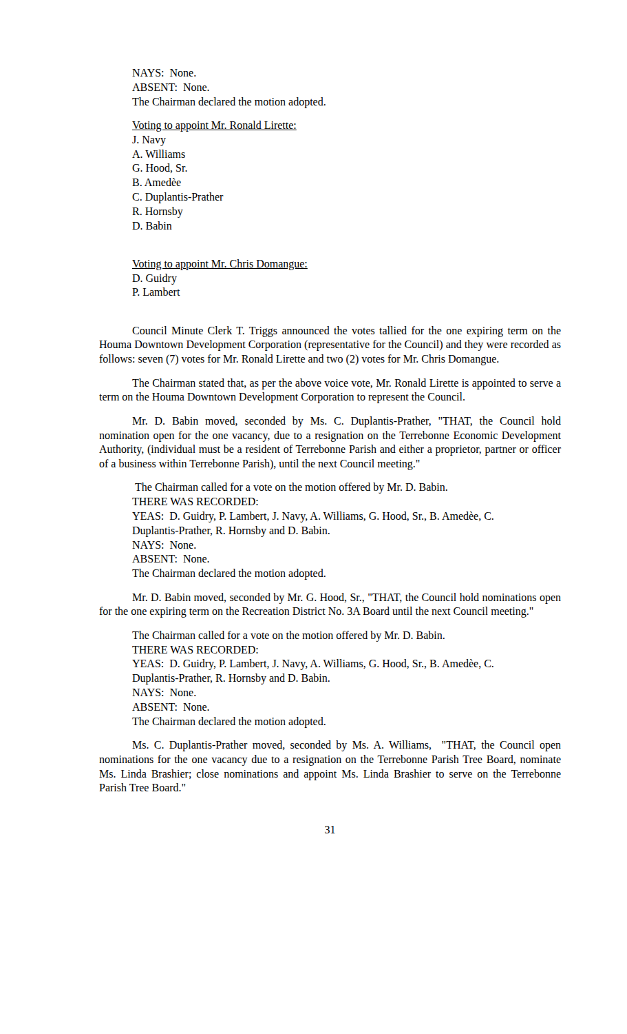NAYS: None.
ABSENT: None.
The Chairman declared the motion adopted.
Voting to appoint Mr. Ronald Lirette:
J. Navy
A. Williams
G. Hood, Sr.
B. Amedèe
C. Duplantis-Prather
R. Hornsby
D. Babin
Voting to appoint Mr. Chris Domangue:
D. Guidry
P. Lambert
Council Minute Clerk T. Triggs announced the votes tallied for the one expiring term on the Houma Downtown Development Corporation (representative for the Council) and they were recorded as follows: seven (7) votes for Mr. Ronald Lirette and two (2) votes for Mr. Chris Domangue.
The Chairman stated that, as per the above voice vote, Mr. Ronald Lirette is appointed to serve a term on the Houma Downtown Development Corporation to represent the Council.
Mr. D. Babin moved, seconded by Ms. C. Duplantis-Prather, "THAT, the Council hold nomination open for the one vacancy, due to a resignation on the Terrebonne Economic Development Authority, (individual must be a resident of Terrebonne Parish and either a proprietor, partner or officer of a business within Terrebonne Parish), until the next Council meeting."
The Chairman called for a vote on the motion offered by Mr. D. Babin.
THERE WAS RECORDED:
YEAS: D. Guidry, P. Lambert, J. Navy, A. Williams, G. Hood, Sr., B. Amedèe, C.
Duplantis-Prather, R. Hornsby and D. Babin.
NAYS: None.
ABSENT: None.
The Chairman declared the motion adopted.
Mr. D. Babin moved, seconded by Mr. G. Hood, Sr., "THAT, the Council hold nominations open for the one expiring term on the Recreation District No. 3A Board until the next Council meeting."
The Chairman called for a vote on the motion offered by Mr. D. Babin.
THERE WAS RECORDED:
YEAS: D. Guidry, P. Lambert, J. Navy, A. Williams, G. Hood, Sr., B. Amedèe, C.
Duplantis-Prather, R. Hornsby and D. Babin.
NAYS: None.
ABSENT: None.
The Chairman declared the motion adopted.
Ms. C. Duplantis-Prather moved, seconded by Ms. A. Williams, "THAT, the Council open nominations for the one vacancy due to a resignation on the Terrebonne Parish Tree Board, nominate Ms. Linda Brashier; close nominations and appoint Ms. Linda Brashier to serve on the Terrebonne Parish Tree Board."
31